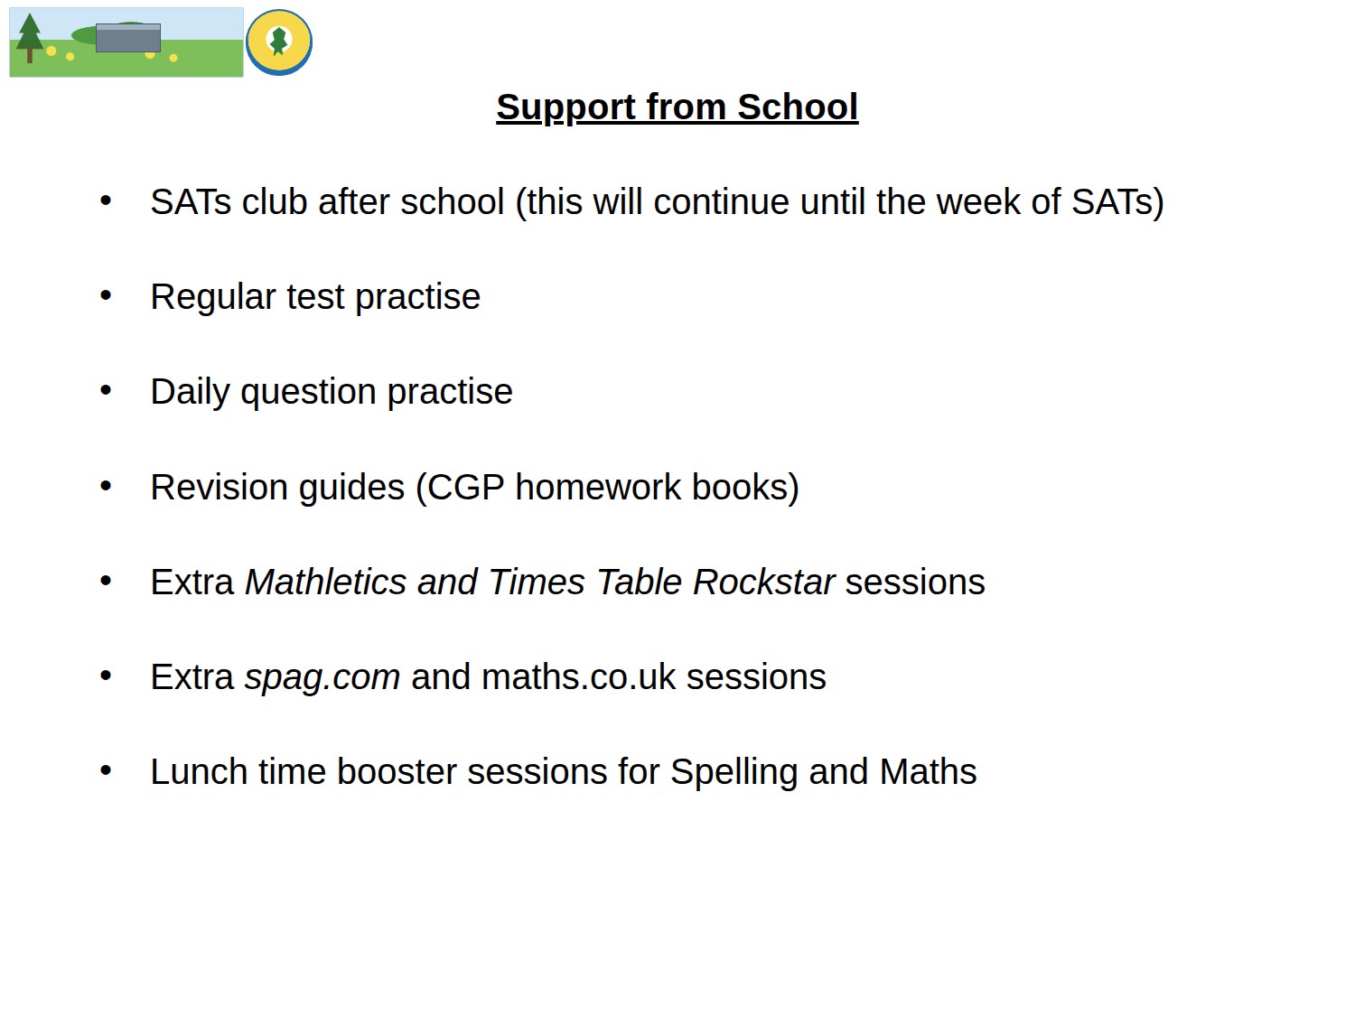Support from School
SATs club after school (this will continue until the week of SATs)
Regular test practise
Daily question practise
Revision guides (CGP homework books)
Extra Mathletics and Times Table Rockstar sessions
Extra spag.com and maths.co.uk sessions
Lunch time booster sessions for Spelling and Maths